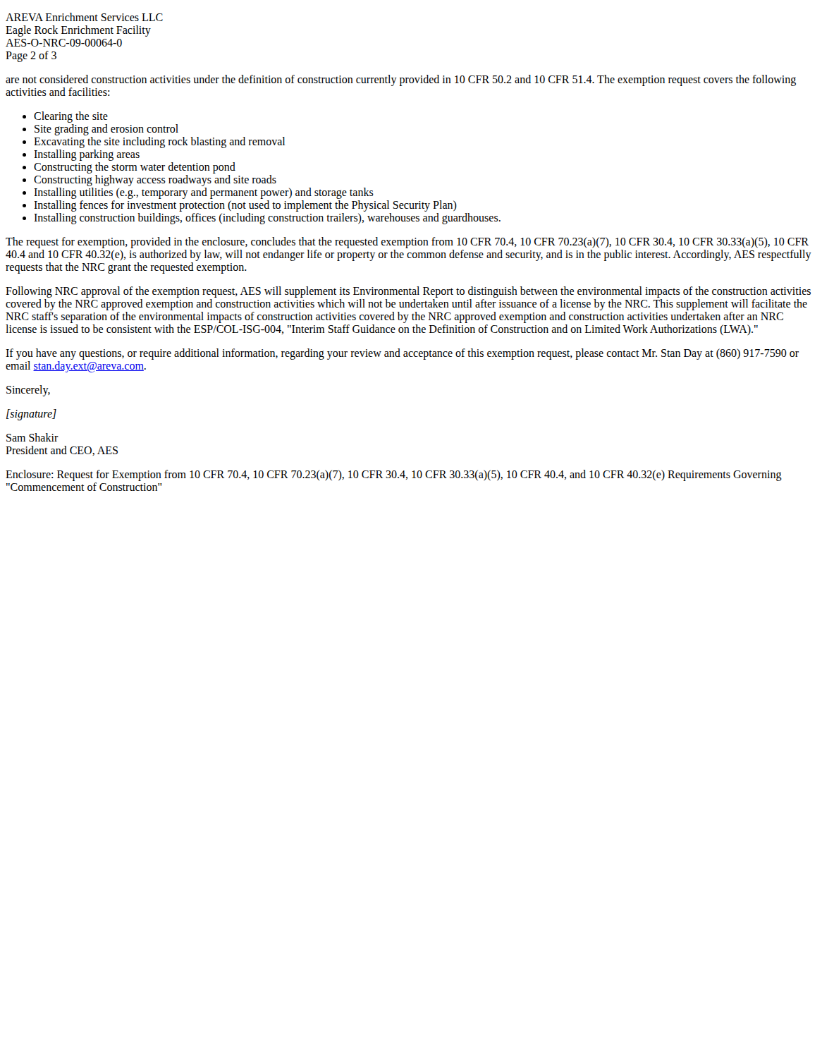AREVA Enrichment Services LLC
Eagle Rock Enrichment Facility
AES-O-NRC-09-00064-0
Page 2 of 3
are not considered construction activities under the definition of construction currently provided in 10 CFR 50.2 and 10 CFR 51.4. The exemption request covers the following activities and facilities:
Clearing the site
Site grading and erosion control
Excavating the site including rock blasting and removal
Installing parking areas
Constructing the storm water detention pond
Constructing highway access roadways and site roads
Installing utilities (e.g., temporary and permanent power) and storage tanks
Installing fences for investment protection (not used to implement the Physical Security Plan)
Installing construction buildings, offices (including construction trailers), warehouses and guardhouses.
The request for exemption, provided in the enclosure, concludes that the requested exemption from 10 CFR 70.4, 10 CFR 70.23(a)(7), 10 CFR 30.4, 10 CFR 30.33(a)(5), 10 CFR 40.4 and 10 CFR 40.32(e), is authorized by law, will not endanger life or property or the common defense and security, and is in the public interest. Accordingly, AES respectfully requests that the NRC grant the requested exemption.
Following NRC approval of the exemption request, AES will supplement its Environmental Report to distinguish between the environmental impacts of the construction activities covered by the NRC approved exemption and construction activities which will not be undertaken until after issuance of a license by the NRC. This supplement will facilitate the NRC staff's separation of the environmental impacts of construction activities covered by the NRC approved exemption and construction activities undertaken after an NRC license is issued to be consistent with the ESP/COL-ISG-004, "Interim Staff Guidance on the Definition of Construction and on Limited Work Authorizations (LWA)."
If you have any questions, or require additional information, regarding your review and acceptance of this exemption request, please contact Mr. Stan Day at (860) 917-7590 or email stan.day.ext@areva.com.
Sincerely,
[signature]
Sam Shakir
President and CEO, AES
Enclosure: Request for Exemption from 10 CFR 70.4, 10 CFR 70.23(a)(7), 10 CFR 30.4, 10 CFR 30.33(a)(5), 10 CFR 40.4, and 10 CFR 40.32(e) Requirements Governing "Commencement of Construction"